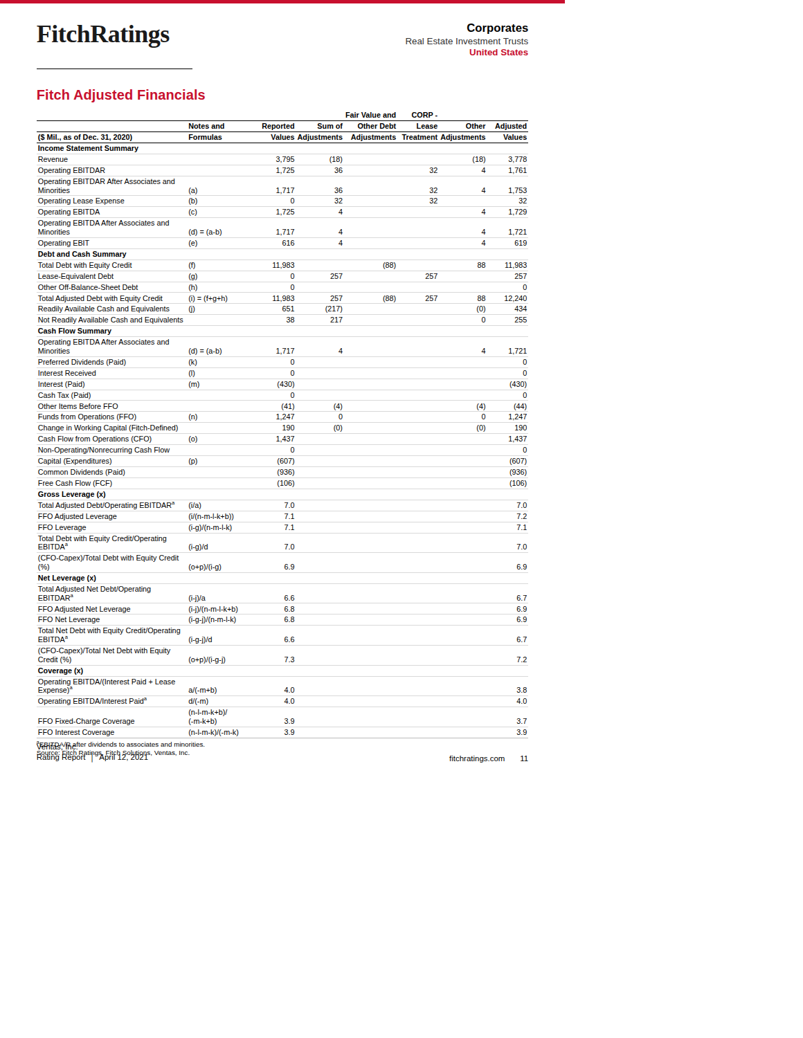FitchRatings
Corporates
Real Estate Investment Trusts
United States
Fitch Adjusted Financials
| | | | | Fair Value and | CORP - | | |
| --- | --- | --- | --- | --- | --- | --- | --- |
| | Notes and | Reported | Sum of | Other Debt | Lease | Other | Adjusted |
| ($ Mil., as of Dec. 31, 2020) | Formulas | Values | Adjustments | Adjustments | Treatment | Adjustments | Values |
| Income Statement Summary | | | | | | | |
| Revenue | | 3,795 | (18) | | | (18) | 3,778 |
| Operating EBITDAR | | 1,725 | 36 | | 32 | 4 | 1,761 |
| Operating EBITDAR After Associates and Minorities | (a) | 1,717 | 36 | | 32 | 4 | 1,753 |
| Operating Lease Expense | (b) | 0 | 32 | | 32 | | 32 |
| Operating EBITDA | (c) | 1,725 | 4 | | | 4 | 1,729 |
| Operating EBITDA After Associates and Minorities | (d) = (a-b) | 1,717 | 4 | | | 4 | 1,721 |
| Operating EBIT | (e) | 616 | 4 | | | 4 | 619 |
| Debt and Cash Summary | | | | | | | |
| Total Debt with Equity Credit | (f) | 11,983 | | (88) | | 88 | 11,983 |
| Lease-Equivalent Debt | (g) | 0 | 257 | | 257 | | 257 |
| Other Off-Balance-Sheet Debt | (h) | 0 | | | | | 0 |
| Total Adjusted Debt with Equity Credit | (i) = (f+g+h) | 11,983 | 257 | (88) | 257 | 88 | 12,240 |
| Readily Available Cash and Equivalents | (j) | 651 | (217) | | | (0) | 434 |
| Not Readily Available Cash and Equivalents | | 38 | 217 | | | 0 | 255 |
| Cash Flow Summary | | | | | | | |
| Operating EBITDA After Associates and Minorities | (d) = (a-b) | 1,717 | 4 | | | 4 | 1,721 |
| Preferred Dividends (Paid) | (k) | 0 | | | | | 0 |
| Interest Received | (l) | 0 | | | | | 0 |
| Interest (Paid) | (m) | (430) | | | | | (430) |
| Cash Tax (Paid) | | 0 | | | | | 0 |
| Other Items Before FFO | | (41) | (4) | | | (4) | (44) |
| Funds from Operations (FFO) | (n) | 1,247 | 0 | | | 0 | 1,247 |
| Change in Working Capital (Fitch-Defined) | | 190 | (0) | | | (0) | 190 |
| Cash Flow from Operations (CFO) | (o) | 1,437 | | | | | 1,437 |
| Non-Operating/Nonrecurring Cash Flow | | 0 | | | | | 0 |
| Capital (Expenditures) | (p) | (607) | | | | | (607) |
| Common Dividends (Paid) | | (936) | | | | | (936) |
| Free Cash Flow (FCF) | | (106) | | | | | (106) |
| Gross Leverage (x) | | | | | | | |
| Total Adjusted Debt/Operating EBITDAR a | (i/a) | 7.0 | | | | | 7.0 |
| FFO Adjusted Leverage | (i/(n-m-l-k+b)) | 7.1 | | | | | 7.2 |
| FFO Leverage | (i-g)/(n-m-l-k) | 7.1 | | | | | 7.1 |
| Total Debt with Equity Credit/Operating EBITDA a | (i-g)/d | 7.0 | | | | | 7.0 |
| (CFO-Capex)/Total Debt with Equity Credit (%) | (o+p)/(i-g) | 6.9 | | | | | 6.9 |
| Net Leverage (x) | | | | | | | |
| Total Adjusted Net Debt/Operating EBITDAR a | (i-j)/a | 6.6 | | | | | 6.7 |
| FFO Adjusted Net Leverage | (i-j)/(n-m-l-k+b) | 6.8 | | | | | 6.9 |
| FFO Net Leverage | (i-g-j)/(n-m-l-k) | 6.8 | | | | | 6.9 |
| Total Net Debt with Equity Credit/Operating EBITDA a | (i-g-j)/d | 6.6 | | | | | 6.7 |
| (CFO-Capex)/Total Net Debt with Equity Credit (%) | (o+p)/(i-g-j) | 7.3 | | | | | 7.2 |
| Coverage (x) | | | | | | | |
| Operating EBITDA/(Interest Paid + Lease Expense) a | a/(-m+b) | 4.0 | | | | | 3.8 |
| Operating EBITDA/Interest Paid a | d/(-m) | 4.0 | | | | | 4.0 |
| FFO Fixed-Charge Coverage | (n-l-m-k+b)/ (-m-k+b) | 3.9 | | | | | 3.7 |
| FFO Interest Coverage | (n-l-m-k)/(-m-k) | 3.9 | | | | | 3.9 |
aEBITDA/R after dividends to associates and minorities.
Source: Fitch Ratings, Fitch Solutions, Ventas, Inc.
Ventas, Inc.
Rating Report │ April 12, 2021
fitchratings.com11